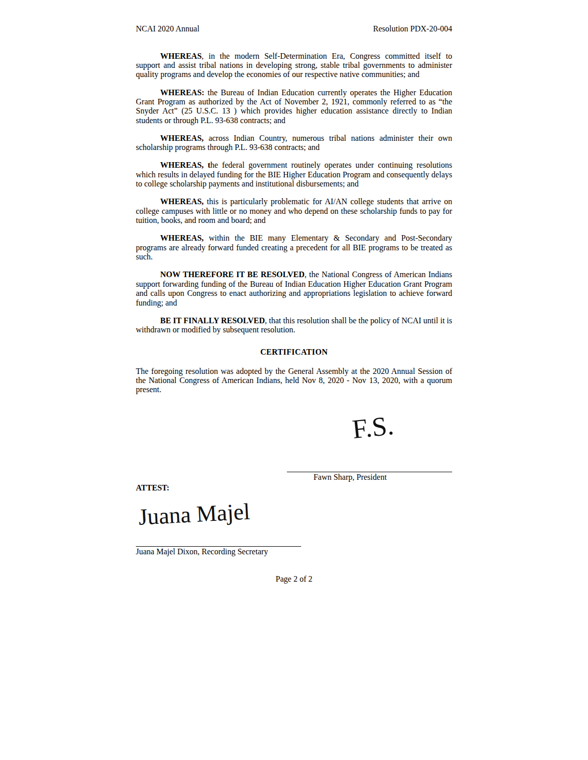NCAI 2020 Annual Resolution PDX-20-004
WHEREAS, in the modern Self-Determination Era, Congress committed itself to support and assist tribal nations in developing strong, stable tribal governments to administer quality programs and develop the economies of our respective native communities; and
WHEREAS: the Bureau of Indian Education currently operates the Higher Education Grant Program as authorized by the Act of November 2, 1921, commonly referred to as “the Snyder Act” (25 U.S.C. 13 ) which provides higher education assistance directly to Indian students or through P.L. 93-638 contracts; and
WHEREAS, across Indian Country, numerous tribal nations administer their own scholarship programs through P.L. 93-638 contracts; and
WHEREAS, the federal government routinely operates under continuing resolutions which results in delayed funding for the BIE Higher Education Program and consequently delays to college scholarship payments and institutional disbursements; and
WHEREAS, this is particularly problematic for AI/AN college students that arrive on college campuses with little or no money and who depend on these scholarship funds to pay for tuition, books, and room and board; and
WHEREAS, within the BIE many Elementary & Secondary and Post-Secondary programs are already forward funded creating a precedent for all BIE programs to be treated as such.
NOW THEREFORE IT BE RESOLVED, the National Congress of American Indians support forwarding funding of the Bureau of Indian Education Higher Education Grant Program and calls upon Congress to enact authorizing and appropriations legislation to achieve forward funding; and
BE IT FINALLY RESOLVED, that this resolution shall be the policy of NCAI until it is withdrawn or modified by subsequent resolution.
CERTIFICATION
The foregoing resolution was adopted by the General Assembly at the 2020 Annual Session of the National Congress of American Indians, held Nov 8, 2020 - Nov 13, 2020, with a quorum present.
F.S.
Fawn Sharp, President
ATTEST:
Juana Majel
Juana Majel Dixon, Recording Secretary
Page 2 of 2